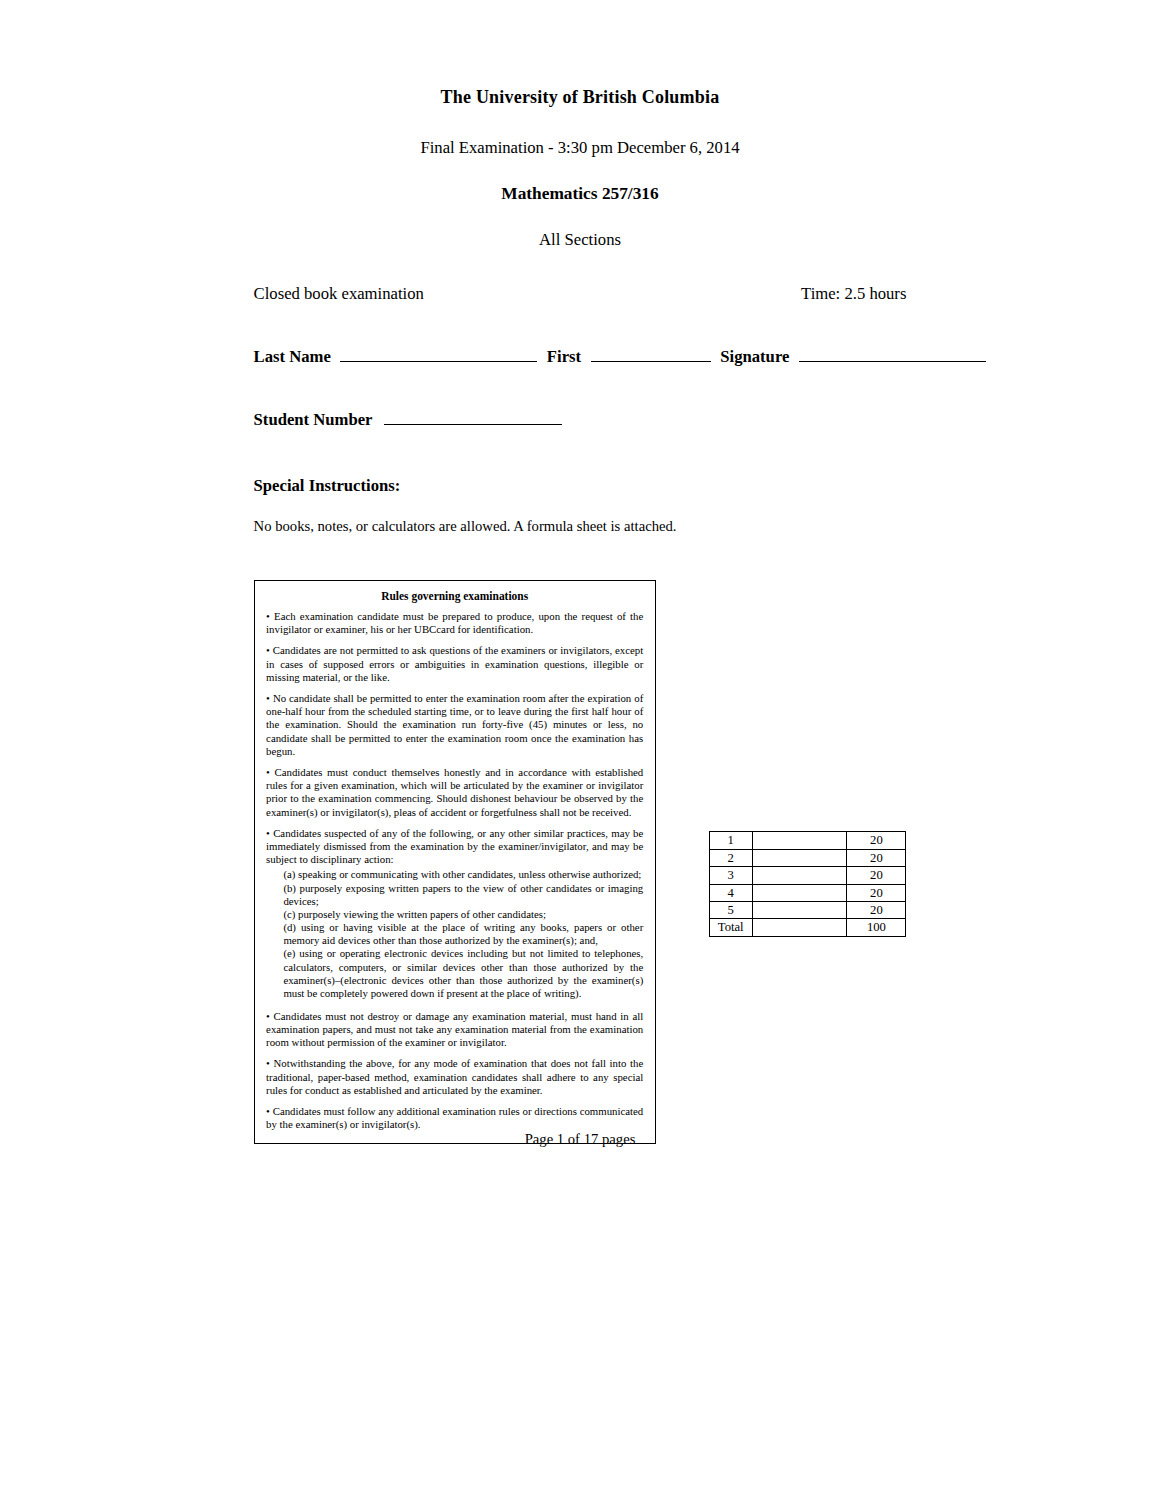The University of British Columbia
Final Examination - 3:30 pm December 6, 2014
Mathematics 257/316
All Sections
Closed book examination Time: 2.5 hours
Last Name First Signature
Student Number
Special Instructions:
No books, notes, or calculators are allowed. A formula sheet is attached.
Rules governing examinations
Each examination candidate must be prepared to produce, upon the request of the invigilator or examiner, his or her UBCcard for identification.
Candidates are not permitted to ask questions of the examiners or invigilators, except in cases of supposed errors or ambiguities in examination questions, illegible or missing material, or the like.
No candidate shall be permitted to enter the examination room after the expiration of one-half hour from the scheduled starting time, or to leave during the first half hour of the examination. Should the examination run forty-five (45) minutes or less, no candidate shall be permitted to enter the examination room once the examination has begun.
Candidates must conduct themselves honestly and in accordance with established rules for a given examination, which will be articulated by the examiner or invigilator prior to the examination commencing. Should dishonest behaviour be observed by the examiner(s) or invigilator(s), pleas of accident or forgetfulness shall not be received.
Candidates suspected of any of the following, or any other similar practices, may be immediately dismissed from the examination by the examiner/invigilator, and may be subject to disciplinary action:
(a) speaking or communicating with other candidates, unless otherwise authorized;
(b) purposely exposing written papers to the view of other candidates or imaging devices;
(c) purposely viewing the written papers of other candidates;
(d) using or having visible at the place of writing any books, papers or other memory aid devices other than those authorized by the examiner(s); and,
(e) using or operating electronic devices including but not limited to telephones, calculators, computers, or similar devices other than those authorized by the examiner(s)–(electronic devices other than those authorized by the examiner(s) must be completely powered down if present at the place of writing).
Candidates must not destroy or damage any examination material, must hand in all examination papers, and must not take any examination material from the examination room without permission of the examiner or invigilator.
Notwithstanding the above, for any mode of examination that does not fall into the traditional, paper-based method, examination candidates shall adhere to any special rules for conduct as established and articulated by the examiner.
Candidates must follow any additional examination rules or directions communicated by the examiner(s) or invigilator(s).
| 1 | | 20 |
| 2 | | 20 |
| 3 | | 20 |
| 4 | | 20 |
| 5 | | 20 |
| Total | | 100 |
Page 1 of 17 pages